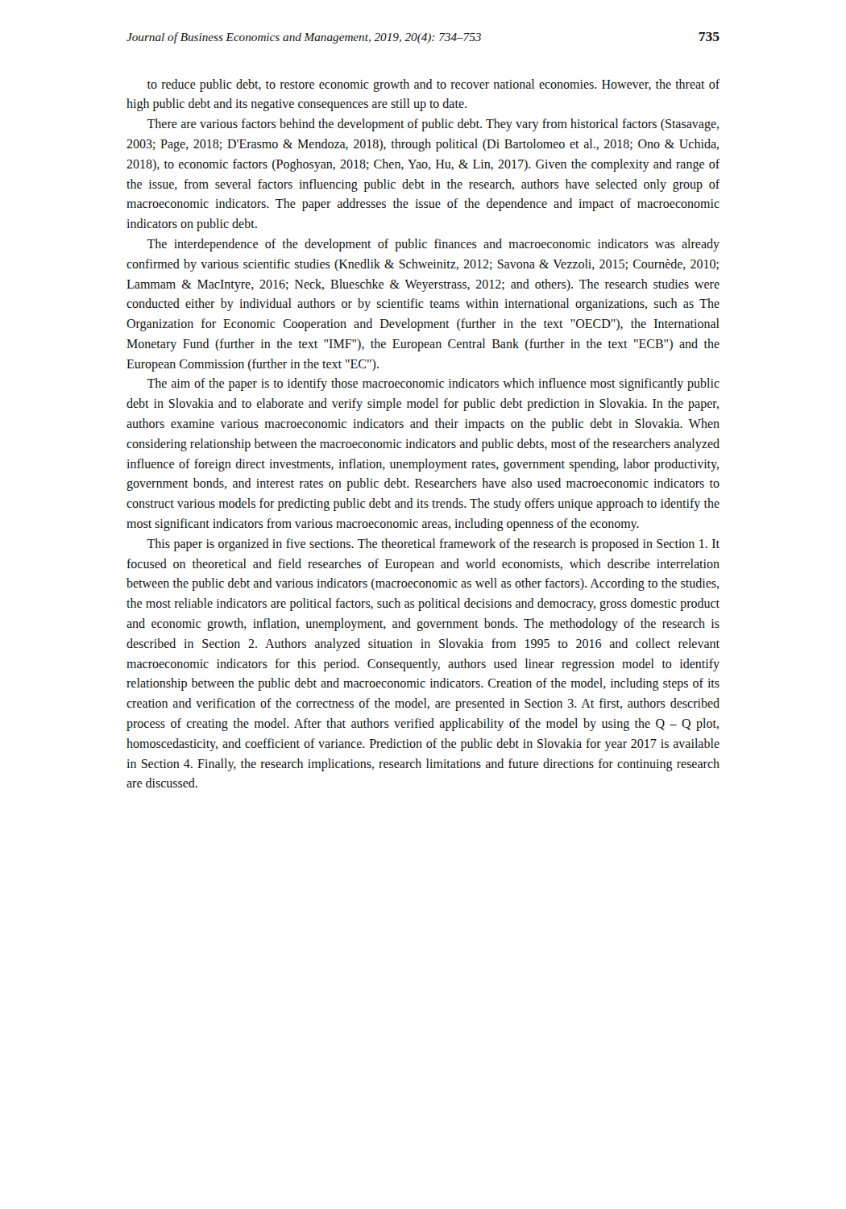Journal of Business Economics and Management, 2019, 20(4): 734–753 735
to reduce public debt, to restore economic growth and to recover national economies. However, the threat of high public debt and its negative consequences are still up to date.
There are various factors behind the development of public debt. They vary from historical factors (Stasavage, 2003; Page, 2018; D'Erasmo & Mendoza, 2018), through political (Di Bartolomeo et al., 2018; Ono & Uchida, 2018), to economic factors (Poghosyan, 2018; Chen, Yao, Hu, & Lin, 2017). Given the complexity and range of the issue, from several factors influencing public debt in the research, authors have selected only group of macroeconomic indicators. The paper addresses the issue of the dependence and impact of macroeconomic indicators on public debt.
The interdependence of the development of public finances and macroeconomic indicators was already confirmed by various scientific studies (Knedlik & Schweinitz, 2012; Savona & Vezzoli, 2015; Cournède, 2010; Lammam & MacIntyre, 2016; Neck, Blueschke & Weyerstrass, 2012; and others). The research studies were conducted either by individual authors or by scientific teams within international organizations, such as The Organization for Economic Cooperation and Development (further in the text "OECD"), the International Monetary Fund (further in the text "IMF"), the European Central Bank (further in the text "ECB") and the European Commission (further in the text "EC").
The aim of the paper is to identify those macroeconomic indicators which influence most significantly public debt in Slovakia and to elaborate and verify simple model for public debt prediction in Slovakia. In the paper, authors examine various macroeconomic indicators and their impacts on the public debt in Slovakia. When considering relationship between the macroeconomic indicators and public debts, most of the researchers analyzed influence of foreign direct investments, inflation, unemployment rates, government spending, labor productivity, government bonds, and interest rates on public debt. Researchers have also used macroeconomic indicators to construct various models for predicting public debt and its trends. The study offers unique approach to identify the most significant indicators from various macroeconomic areas, including openness of the economy.
This paper is organized in five sections. The theoretical framework of the research is proposed in Section 1. It focused on theoretical and field researches of European and world economists, which describe interrelation between the public debt and various indicators (macroeconomic as well as other factors). According to the studies, the most reliable indicators are political factors, such as political decisions and democracy, gross domestic product and economic growth, inflation, unemployment, and government bonds. The methodology of the research is described in Section 2. Authors analyzed situation in Slovakia from 1995 to 2016 and collect relevant macroeconomic indicators for this period. Consequently, authors used linear regression model to identify relationship between the public debt and macroeconomic indicators. Creation of the model, including steps of its creation and verification of the correctness of the model, are presented in Section 3. At first, authors described process of creating the model. After that authors verified applicability of the model by using the Q – Q plot, homoscedasticity, and coefficient of variance. Prediction of the public debt in Slovakia for year 2017 is available in Section 4. Finally, the research implications, research limitations and future directions for continuing research are discussed.